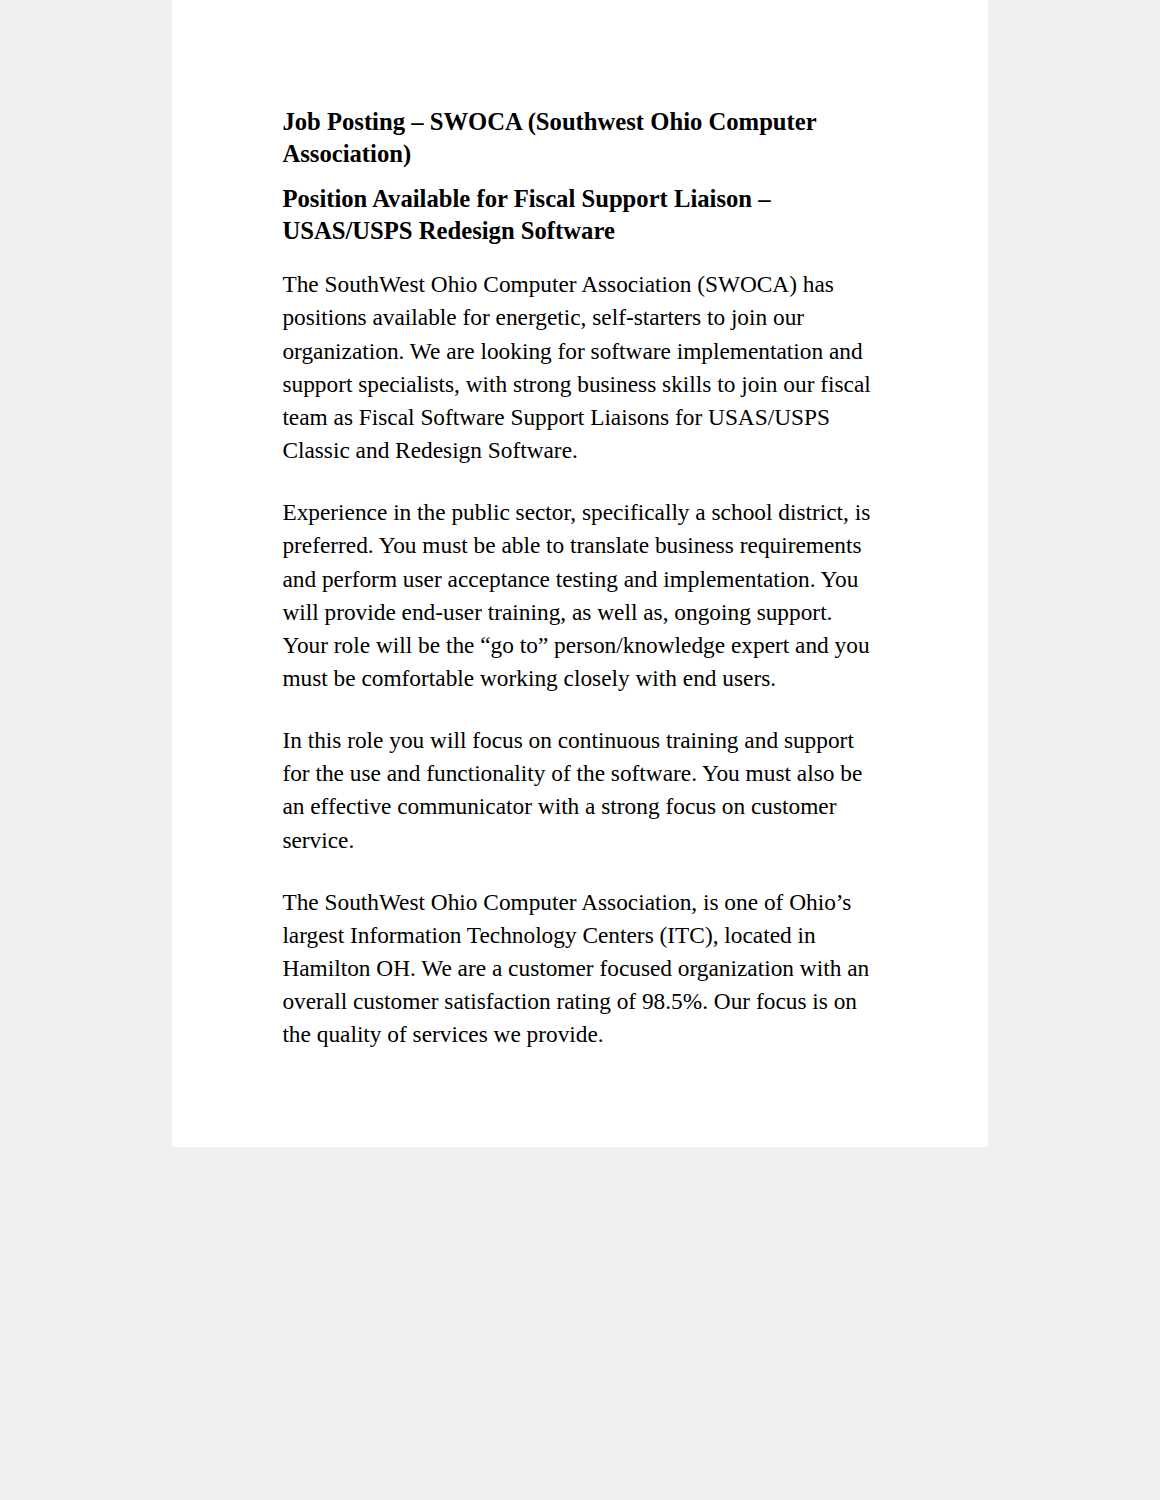Job Posting – SWOCA (Southwest Ohio Computer Association)
Position Available for Fiscal Support Liaison – USAS/USPS Redesign Software
The SouthWest Ohio Computer Association (SWOCA) has positions available for energetic, self-starters to join our organization. We are looking for software implementation and support specialists, with strong business skills to join our fiscal team as Fiscal Software Support Liaisons for USAS/USPS Classic and Redesign Software.
Experience in the public sector, specifically a school district, is preferred. You must be able to translate business requirements and perform user acceptance testing and implementation. You will provide end-user training, as well as, ongoing support. Your role will be the “go to” person/knowledge expert and you must be comfortable working closely with end users.
In this role you will focus on continuous training and support for the use and functionality of the software. You must also be an effective communicator with a strong focus on customer service.
The SouthWest Ohio Computer Association, is one of Ohio’s largest Information Technology Centers (ITC), located in Hamilton OH. We are a customer focused organization with an overall customer satisfaction rating of 98.5%. Our focus is on the quality of services we provide.